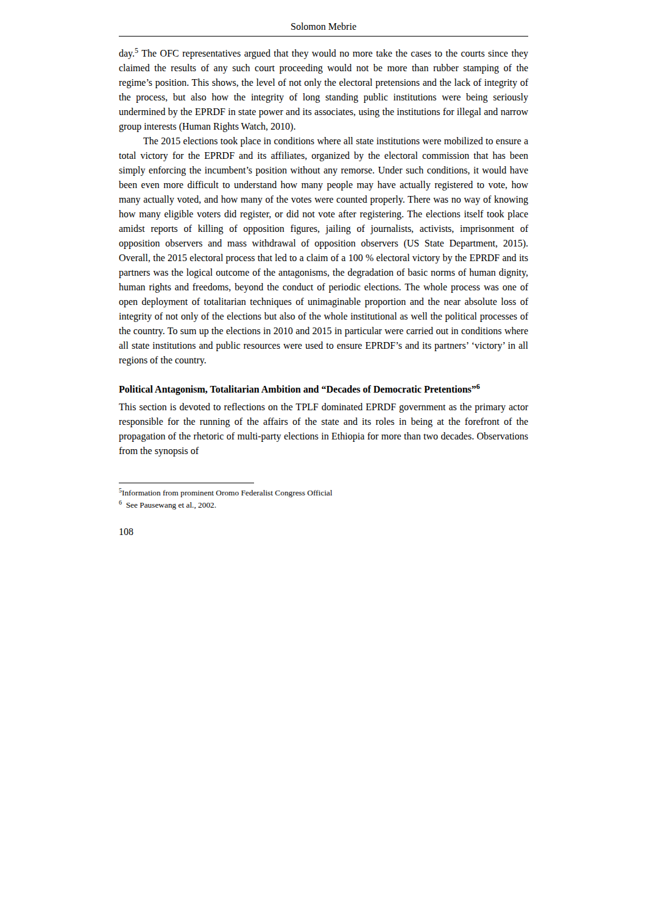Solomon Mebrie
day.5 The OFC representatives argued that they would no more take the cases to the courts since they claimed the results of any such court proceeding would not be more than rubber stamping of the regime’s position. This shows, the level of not only the electoral pretensions and the lack of integrity of the process, but also how the integrity of long standing public institutions were being seriously undermined by the EPRDF in state power and its associates, using the institutions for illegal and narrow group interests (Human Rights Watch, 2010).
The 2015 elections took place in conditions where all state institutions were mobilized to ensure a total victory for the EPRDF and its affiliates, organized by the electoral commission that has been simply enforcing the incumbent’s position without any remorse. Under such conditions, it would have been even more difficult to understand how many people may have actually registered to vote, how many actually voted, and how many of the votes were counted properly. There was no way of knowing how many eligible voters did register, or did not vote after registering. The elections itself took place amidst reports of killing of opposition figures, jailing of journalists, activists, imprisonment of opposition observers and mass withdrawal of opposition observers (US State Department, 2015). Overall, the 2015 electoral process that led to a claim of a 100 % electoral victory by the EPRDF and its partners was the logical outcome of the antagonisms, the degradation of basic norms of human dignity, human rights and freedoms, beyond the conduct of periodic elections. The whole process was one of open deployment of totalitarian techniques of unimaginable proportion and the near absolute loss of integrity of not only of the elections but also of the whole institutional as well the political processes of the country. To sum up the elections in 2010 and 2015 in particular were carried out in conditions where all state institutions and public resources were used to ensure EPRDF’s and its partners’ ‘victory’ in all regions of the country.
Political Antagonism, Totalitarian Ambition and “Decades of Democratic Pretentions”6
This section is devoted to reflections on the TPLF dominated EPRDF government as the primary actor responsible for the running of the affairs of the state and its roles in being at the forefront of the propagation of the rhetoric of multi-party elections in Ethiopia for more than two decades. Observations from the synopsis of
5Information from prominent Oromo Federalist Congress Official
6 See Pausewang et al., 2002.
108